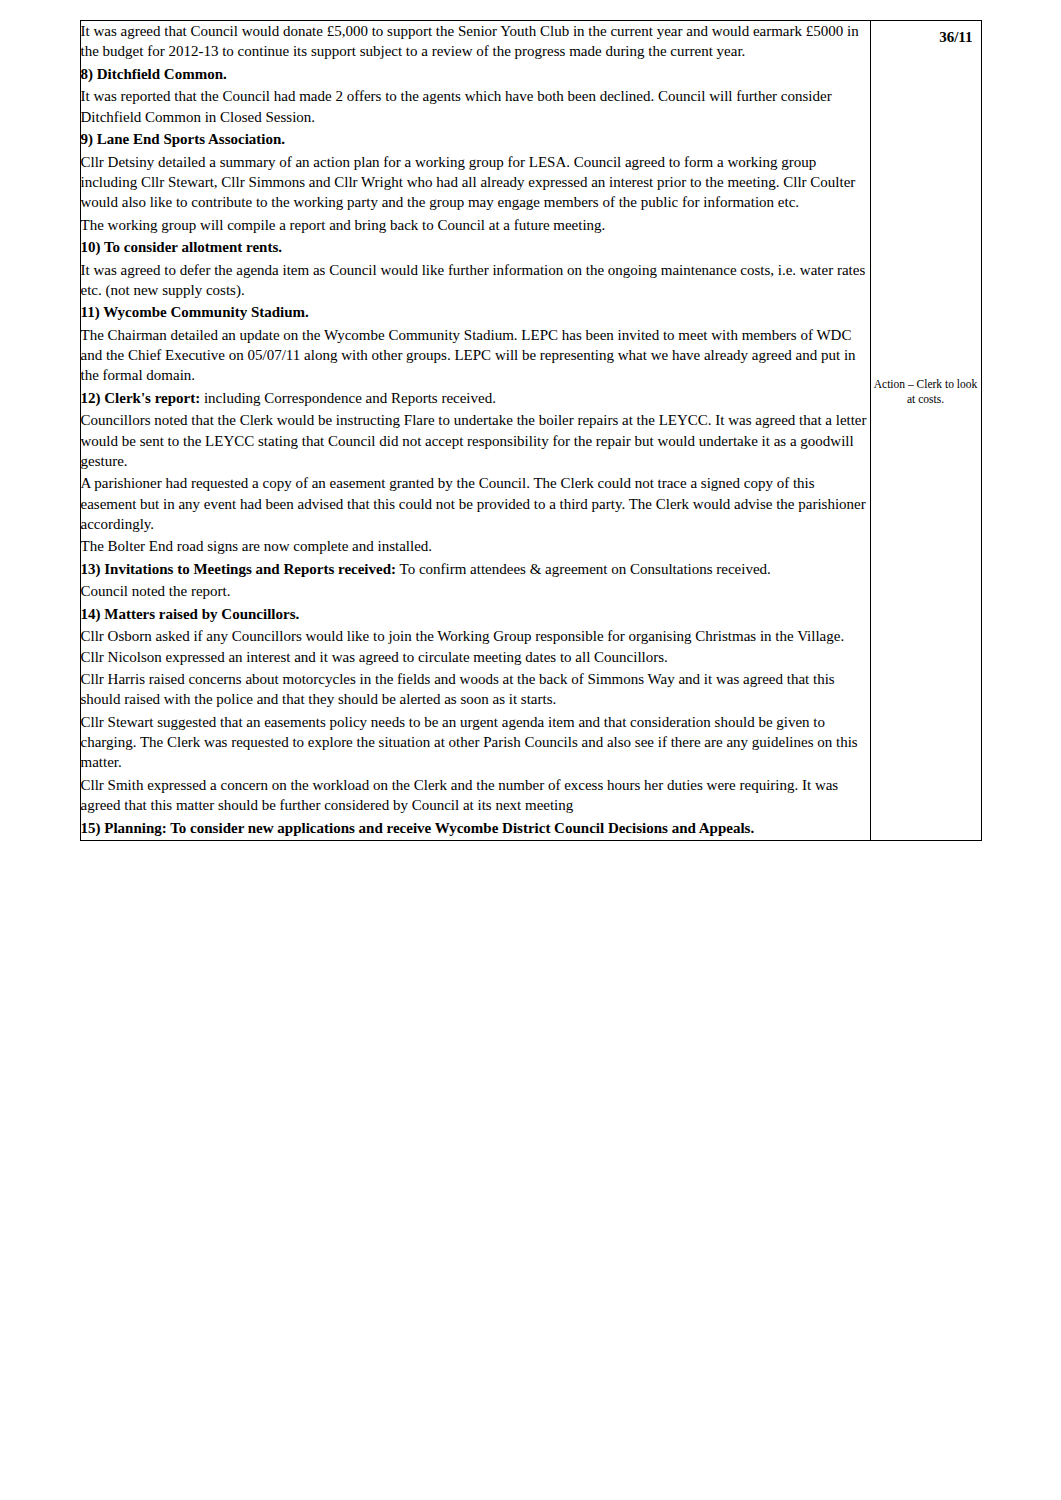| It was agreed that Council would donate £5,000 to support the Senior Youth Club in the current year and would earmark £5000 in the budget for 2012-13 to continue its support subject to a review of the progress made during the current year. 8) Ditchfield Common. It was reported that the Council had made 2 offers to the agents which have both been declined. Council will further consider Ditchfield Common in Closed Session. 9) Lane End Sports Association. Cllr Detsiny detailed a summary of an action plan for a working group for LESA. Council agreed to form a working group including Cllr Stewart, Cllr Simmons and Cllr Wright who had all already expressed an interest prior to the meeting. Cllr Coulter would also like to contribute to the working party and the group may engage members of the public for information etc. The working group will compile a report and bring back to Council at a future meeting. 10) To consider allotment rents. It was agreed to defer the agenda item as Council would like further information on the ongoing maintenance costs, i.e. water rates etc. (not new supply costs). 11) Wycombe Community Stadium. The Chairman detailed an update on the Wycombe Community Stadium. LEPC has been invited to meet with members of WDC and the Chief Executive on 05/07/11 along with other groups. LEPC will be representing what we have already agreed and put in the formal domain. 12) Clerk's report: including Correspondence and Reports received. Councillors noted that the Clerk would be instructing Flare to undertake the boiler repairs at the LEYCC. It was agreed that a letter would be sent to the LEYCC stating that Council did not accept responsibility for the repair but would undertake it as a goodwill gesture. A parishioner had requested a copy of an easement granted by the Council. The Clerk could not trace a signed copy of this easement but in any event had been advised that this could not be provided to a third party. The Clerk would advise the parishioner accordingly. The Bolter End road signs are now complete and installed. 13) Invitations to Meetings and Reports received: To confirm attendees & agreement on Consultations received. Council noted the report. 14) Matters raised by Councillors. Cllr Osborn asked if any Councillors would like to join the Working Group responsible for organising Christmas in the Village. Cllr Nicolson expressed an interest and it was agreed to circulate meeting dates to all Councillors. Cllr Harris raised concerns about motorcycles in the fields and woods at the back of Simmons Way and it was agreed that this should raised with the police and that they should be alerted as soon as it starts. Cllr Stewart suggested that an easements policy needs to be an urgent agenda item and that consideration should be given to charging. The Clerk was requested to explore the situation at other Parish Councils and also see if there are any guidelines on this matter. Cllr Smith expressed a concern on the workload on the Clerk and the number of excess hours her duties were requiring. It was agreed that this matter should be further considered by Council at its next meeting 15) Planning: To consider new applications and receive Wycombe District Council Decisions and Appeals. | 36/11 Action – Clerk to look at costs. |